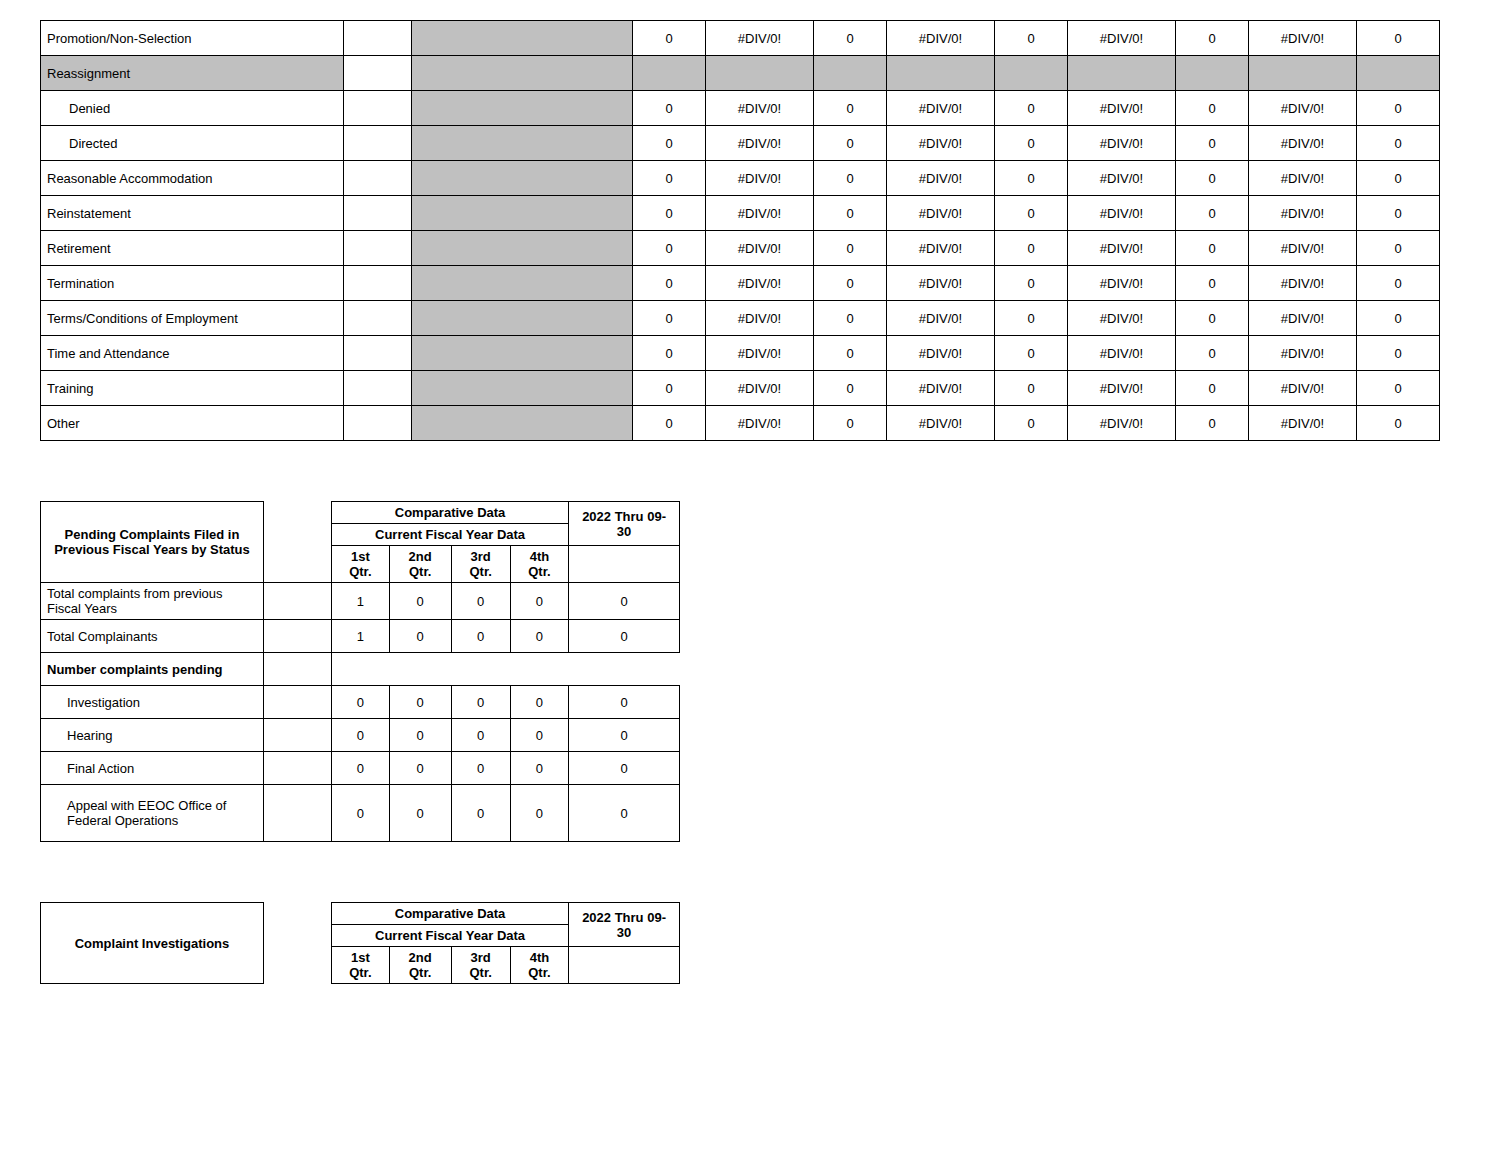| Promotion/Non-Selection | | | 0 | #DIV/0! | 0 | #DIV/0! | 0 | #DIV/0! | 0 | #DIV/0! | 0 |
| Reassignment | | | | | | | | | | | |
| Denied | | | 0 | #DIV/0! | 0 | #DIV/0! | 0 | #DIV/0! | 0 | #DIV/0! | 0 |
| Directed | | | 0 | #DIV/0! | 0 | #DIV/0! | 0 | #DIV/0! | 0 | #DIV/0! | 0 |
| Reasonable Accommodation | | | 0 | #DIV/0! | 0 | #DIV/0! | 0 | #DIV/0! | 0 | #DIV/0! | 0 |
| Reinstatement | | | 0 | #DIV/0! | 0 | #DIV/0! | 0 | #DIV/0! | 0 | #DIV/0! | 0 |
| Retirement | | | 0 | #DIV/0! | 0 | #DIV/0! | 0 | #DIV/0! | 0 | #DIV/0! | 0 |
| Termination | | | 0 | #DIV/0! | 0 | #DIV/0! | 0 | #DIV/0! | 0 | #DIV/0! | 0 |
| Terms/Conditions of Employment | | | 0 | #DIV/0! | 0 | #DIV/0! | 0 | #DIV/0! | 0 | #DIV/0! | 0 |
| Time and Attendance | | | 0 | #DIV/0! | 0 | #DIV/0! | 0 | #DIV/0! | 0 | #DIV/0! | 0 |
| Training | | | 0 | #DIV/0! | 0 | #DIV/0! | 0 | #DIV/0! | 0 | #DIV/0! | 0 |
| Other | | | 0 | #DIV/0! | 0 | #DIV/0! | 0 | #DIV/0! | 0 | #DIV/0! | 0 |
| Pending Complaints Filed in Previous Fiscal Years by Status | | Comparative Data | 2022 Thru 09-30 |
| Current Fiscal Year Data |
| 1st Qtr. | 2nd Qtr. | 3rd Qtr. | 4th Qtr. | |
| Total complaints from previous Fiscal Years | | 1 | 0 | 0 | 0 | 0 |
| Total Complainants | | 1 | 0 | 0 | 0 | 0 |
| Number complaints pending | | |
| Investigation | | 0 | 0 | 0 | 0 | 0 |
| Hearing | | 0 | 0 | 0 | 0 | 0 |
| Final Action | | 0 | 0 | 0 | 0 | 0 |
| Appeal with EEOC Office of Federal Operations | | 0 | 0 | 0 | 0 | 0 |
| Complaint Investigations | | Comparative Data | 2022 Thru 09-30 |
| Current Fiscal Year Data |
| 1st Qtr. | 2nd Qtr. | 3rd Qtr. | 4th Qtr. | |